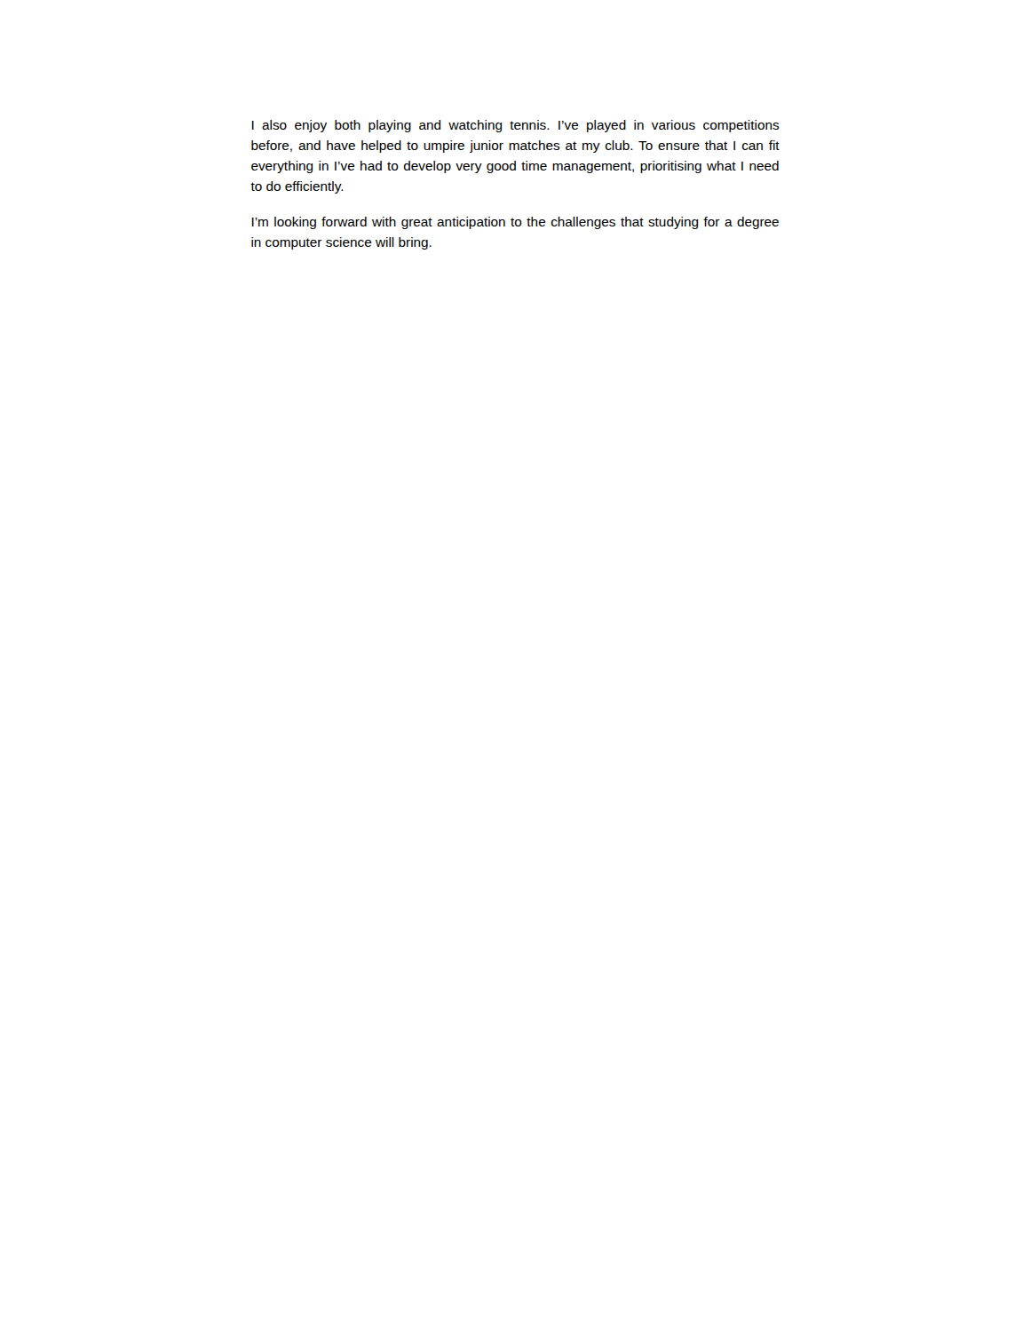I also enjoy both playing and watching tennis. I’ve played in various competitions before, and have helped to umpire junior matches at my club. To ensure that I can fit everything in I’ve had to develop very good time management, prioritising what I need to do efficiently.
I’m looking forward with great anticipation to the challenges that studying for a degree in computer science will bring.